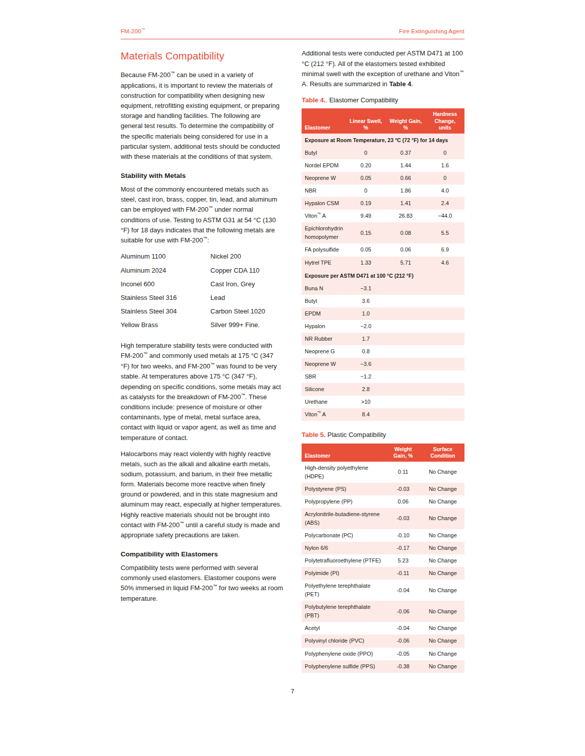FM-200™
Fire Extinguishing Agent
Materials Compatibility
Because FM-200™ can be used in a variety of applications, it is important to review the materials of construction for compatibility when designing new equipment, retrofitting existing equipment, or preparing storage and handling facilities. The following are general test results. To determine the compatibility of the specific materials being considered for use in a particular system, additional tests should be conducted with these materials at the conditions of that system.
Stability with Metals
Most of the commonly encountered metals such as steel, cast iron, brass, copper, tin, lead, and aluminum can be employed with FM-200™ under normal conditions of use. Testing to ASTM G31 at 54 °C (130 °F) for 18 days indicates that the following metals are suitable for use with FM-200™:
Aluminum 1100
Aluminum 2024
Inconel 600
Stainless Steel 316
Stainless Steel 304
Yellow Brass
Nickel 200
Copper CDA 110
Cast Iron, Grey
Lead
Carbon Steel 1020
Silver 999+ Fine.
High temperature stability tests were conducted with FM-200™ and commonly used metals at 175 °C (347 °F) for two weeks, and FM-200™ was found to be very stable. At temperatures above 175 °C (347 °F), depending on specific conditions, some metals may act as catalysts for the breakdown of FM-200™. These conditions include: presence of moisture or other contaminants, type of metal, metal surface area, contact with liquid or vapor agent, as well as time and temperature of contact.
Halocarbons may react violently with highly reactive metals, such as the alkali and alkaline earth metals, sodium, potassium, and barium, in their free metallic form. Materials become more reactive when finely ground or powdered, and in this state magnesium and aluminum may react, especially at higher temperatures. Highly reactive materials should not be brought into contact with FM-200™ until a careful study is made and appropriate safety precautions are taken.
Compatibility with Elastomers
Compatibility tests were performed with several commonly used elastomers. Elastomer coupons were 50% immersed in liquid FM-200™ for two weeks at room temperature.
Additional tests were conducted per ASTM D471 at 100 °C (212 °F). All of the elastomers tested exhibited minimal swell with the exception of urethane and Viton™ A. Results are summarized in Table 4.
Table 4.. Elastomer Compatibility
| Elastomer | Linear Swell, % | Weight Gain, % | Hardness Change, units |
| --- | --- | --- | --- |
| Exposure at Room Temperature, 23 °C (72 °F) for 14 days |
| Butyl | 0 | 0.37 | 0 |
| Nordel EPDM | 0.20 | 1.44 | 1.6 |
| Neoprene W | 0.05 | 0.66 | 0 |
| NBR | 0 | 1.86 | 4.0 |
| Hypalon CSM | 0.19 | 1.41 | 2.4 |
| Viton ™ A | 9.49 | 26.83 | −44.0 |
| Epichlorohydrin homopolymer | 0.15 | 0.08 | 5.5 |
| FA polysulfide | 0.05 | 0.06 | 6.9 |
| Hytrel TPE | 1.33 | 5.71 | 4.6 |
| Exposure per ASTM D471 at 100 °C (212 °F) |
| Buna N | −3.1 | | |
| Butyl | 3.6 | | |
| EPDM | 1.0 | | |
| Hypalon | −2.0 | | |
| NR Rubber | 1.7 | | |
| Neoprene G | 0.8 | | |
| Neoprene W | −3.6 | | |
| SBR | −1.2 | | |
| Silicone | 2.8 | | |
| Urethane | >10 | | |
| Viton ™ A | 8.4 | | |
Table 5. Plastic Compatibility
| Elastomer | Weight Gain, % | Surface Condition |
| --- | --- | --- |
| High-density polyethylene (HDPE) | 0.11 | No Change |
| Polystyrene (PS) | -0.03 | No Change |
| Polypropylene (PP) | 0.06 | No Change |
| Acrylonitrile-butadiene-styrene (ABS) | -0.03 | No Change |
| Polycarbonate (PC) | -0.10 | No Change |
| Nylon 6/6 | -0.17 | No Change |
| Polytetrafluoroethylene (PTFE) | 5.23 | No Change |
| Polyimide (PI) | -0.11 | No Change |
| Polyethylene terephthalate (PET) | -0.04 | No Change |
| Polybutylene terephthalate (PBT) | -0.06 | No Change |
| Acetyl | -0.04 | No Change |
| Polyvinyl chloride (PVC) | -0.06 | No Change |
| Polyphenylene oxide (PPO) | -0.05 | No Change |
| Polyphenylene sulfide (PPS) | -0.38 | No Change |
7